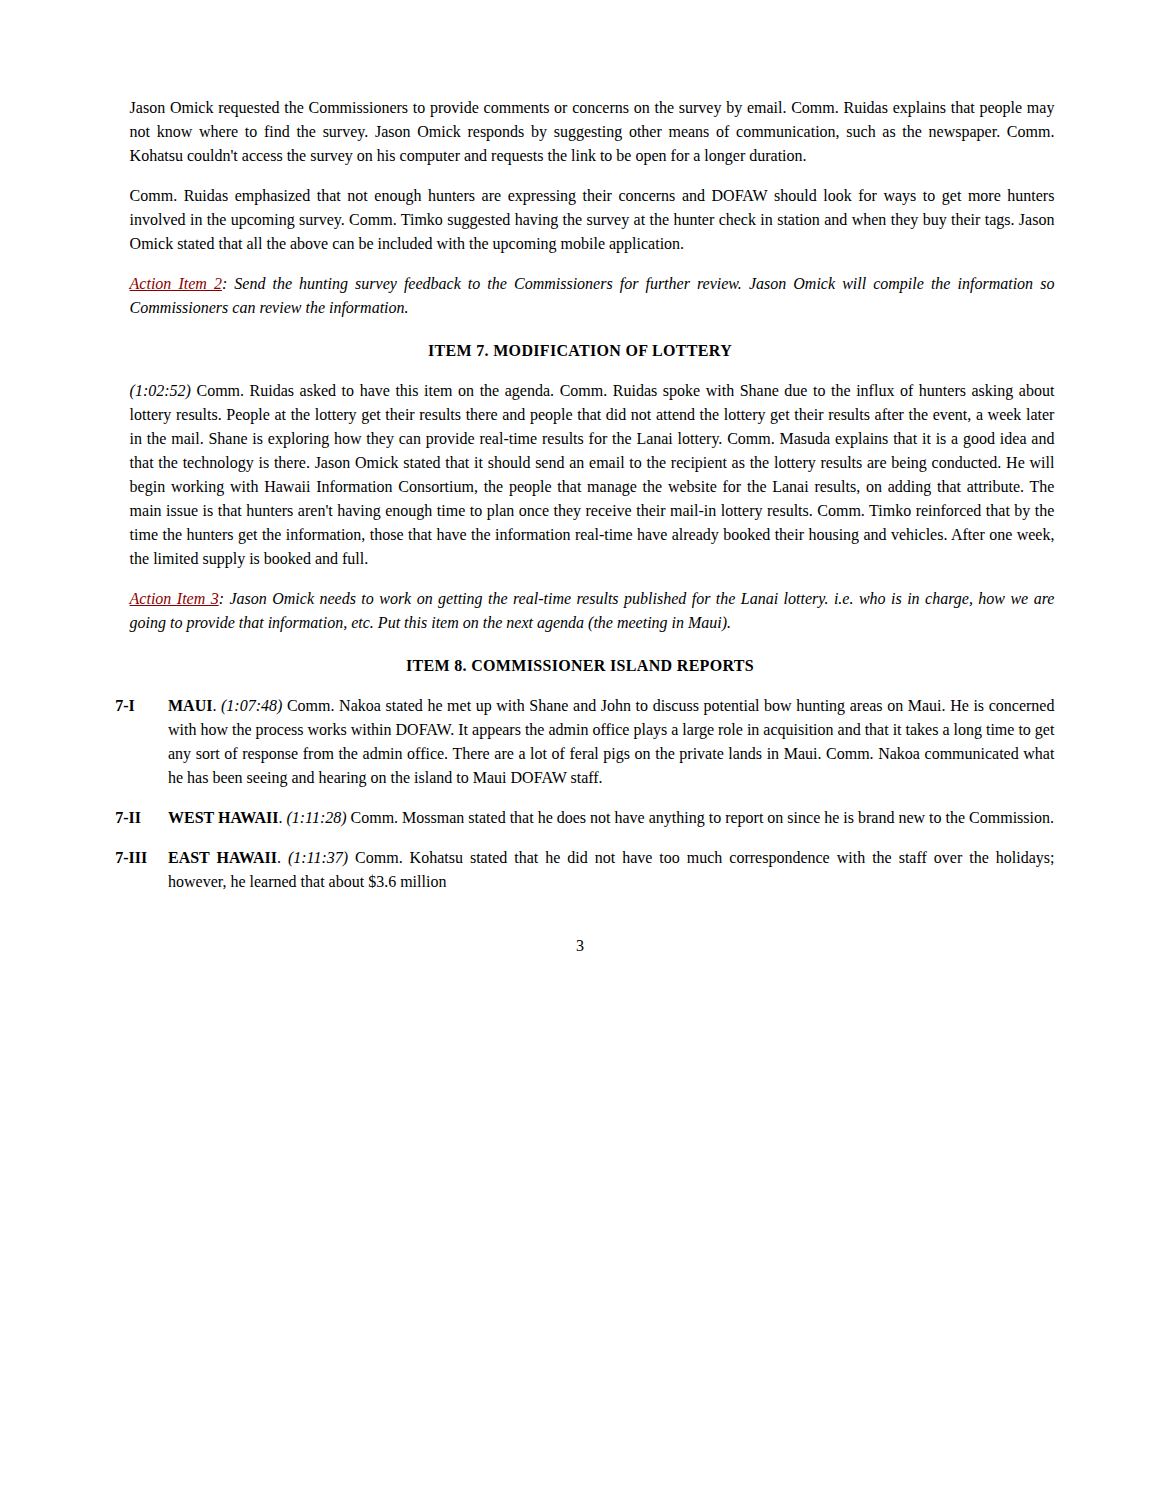Jason Omick requested the Commissioners to provide comments or concerns on the survey by email. Comm. Ruidas explains that people may not know where to find the survey. Jason Omick responds by suggesting other means of communication, such as the newspaper. Comm. Kohatsu couldn't access the survey on his computer and requests the link to be open for a longer duration.
Comm. Ruidas emphasized that not enough hunters are expressing their concerns and DOFAW should look for ways to get more hunters involved in the upcoming survey. Comm. Timko suggested having the survey at the hunter check in station and when they buy their tags. Jason Omick stated that all the above can be included with the upcoming mobile application.
Action Item 2: Send the hunting survey feedback to the Commissioners for further review. Jason Omick will compile the information so Commissioners can review the information.
ITEM 7. MODIFICATION OF LOTTERY
(1:02:52) Comm. Ruidas asked to have this item on the agenda. Comm. Ruidas spoke with Shane due to the influx of hunters asking about lottery results. People at the lottery get their results there and people that did not attend the lottery get their results after the event, a week later in the mail. Shane is exploring how they can provide real-time results for the Lanai lottery. Comm. Masuda explains that it is a good idea and that the technology is there. Jason Omick stated that it should send an email to the recipient as the lottery results are being conducted. He will begin working with Hawaii Information Consortium, the people that manage the website for the Lanai results, on adding that attribute. The main issue is that hunters aren't having enough time to plan once they receive their mail-in lottery results. Comm. Timko reinforced that by the time the hunters get the information, those that have the information real-time have already booked their housing and vehicles. After one week, the limited supply is booked and full.
Action Item 3: Jason Omick needs to work on getting the real-time results published for the Lanai lottery. i.e. who is in charge, how we are going to provide that information, etc. Put this item on the next agenda (the meeting in Maui).
ITEM 8. COMMISSIONER ISLAND REPORTS
7-I
MAUI. (1:07:48) Comm. Nakoa stated he met up with Shane and John to discuss potential bow hunting areas on Maui. He is concerned with how the process works within DOFAW. It appears the admin office plays a large role in acquisition and that it takes a long time to get any sort of response from the admin office. There are a lot of feral pigs on the private lands in Maui. Comm. Nakoa communicated what he has been seeing and hearing on the island to Maui DOFAW staff.
7-II
WEST HAWAII. (1:11:28) Comm. Mossman stated that he does not have anything to report on since he is brand new to the Commission.
7-III
EAST HAWAII. (1:11:37) Comm. Kohatsu stated that he did not have too much correspondence with the staff over the holidays; however, he learned that about $3.6 million
3